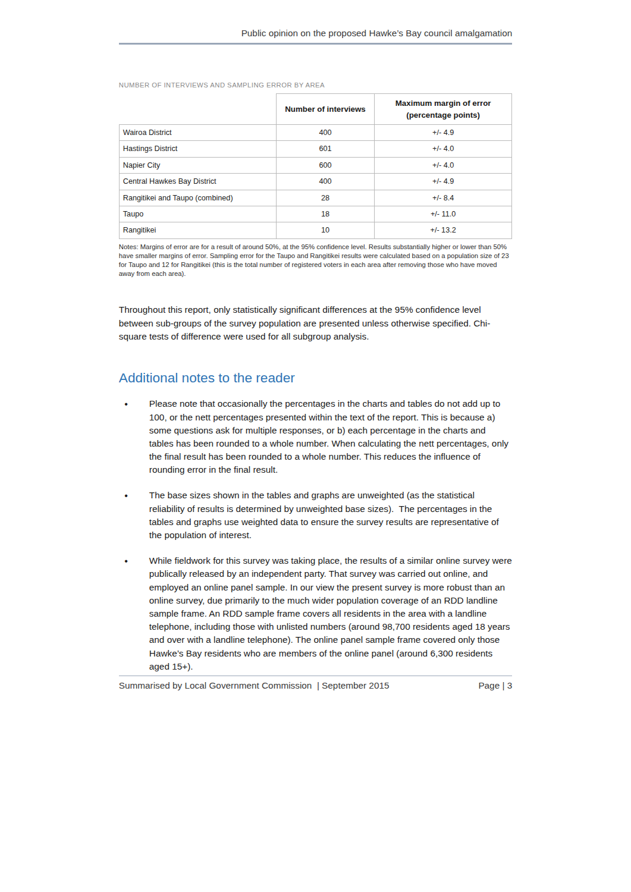Public opinion on the proposed Hawke’s Bay council amalgamation
Number of interviews and sampling error by area
| | Number of interviews | Maximum margin of error (percentage points) |
| --- | --- | --- |
| Wairoa District | 400 | +/- 4.9 |
| Hastings District | 601 | +/- 4.0 |
| Napier City | 600 | +/- 4.0 |
| Central Hawkes Bay District | 400 | +/- 4.9 |
| Rangitikei and Taupo (combined) | 28 | +/- 8.4 |
| Taupo | 18 | +/- 11.0 |
| Rangitikei | 10 | +/- 13.2 |
Notes: Margins of error are for a result of around 50%, at the 95% confidence level. Results substantially higher or lower than 50% have smaller margins of error. Sampling error for the Taupo and Rangitikei results were calculated based on a population size of 23 for Taupo and 12 for Rangitikei (this is the total number of registered voters in each area after removing those who have moved away from each area).
Throughout this report, only statistically significant differences at the 95% confidence level between sub-groups of the survey population are presented unless otherwise specified. Chi-square tests of difference were used for all subgroup analysis.
Additional notes to the reader
Please note that occasionally the percentages in the charts and tables do not add up to 100, or the nett percentages presented within the text of the report. This is because a) some questions ask for multiple responses, or b) each percentage in the charts and tables has been rounded to a whole number. When calculating the nett percentages, only the final result has been rounded to a whole number. This reduces the influence of rounding error in the final result.
The base sizes shown in the tables and graphs are unweighted (as the statistical reliability of results is determined by unweighted base sizes). The percentages in the tables and graphs use weighted data to ensure the survey results are representative of the population of interest.
While fieldwork for this survey was taking place, the results of a similar online survey were publically released by an independent party. That survey was carried out online, and employed an online panel sample. In our view the present survey is more robust than an online survey, due primarily to the much wider population coverage of an RDD landline sample frame. An RDD sample frame covers all residents in the area with a landline telephone, including those with unlisted numbers (around 98,700 residents aged 18 years and over with a landline telephone). The online panel sample frame covered only those Hawke’s Bay residents who are members of the online panel (around 6,300 residents aged 15+).
Summarised by Local Government Commission | September 2015 Page | 3